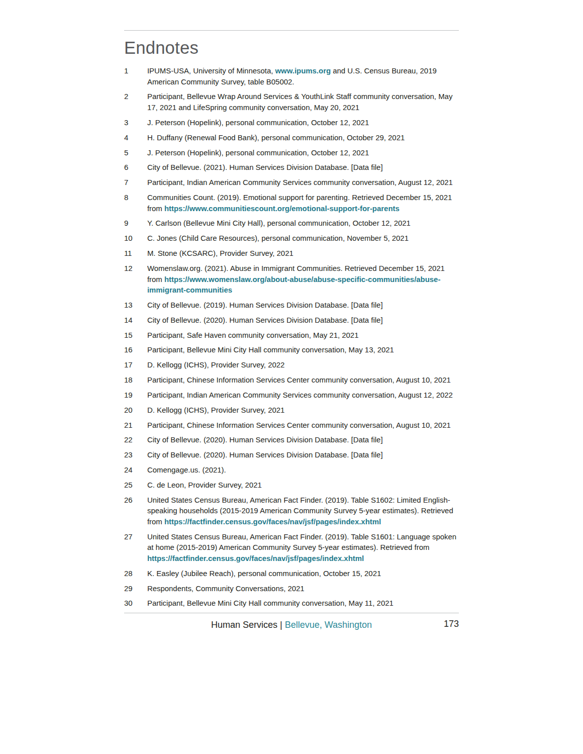Endnotes
IPUMS-USA, University of Minnesota, www.ipums.org and U.S. Census Bureau, 2019 American Community Survey, table B05002.
Participant, Bellevue Wrap Around Services & YouthLink Staff community conversation, May 17, 2021 and LifeSpring community conversation, May 20, 2021
J. Peterson (Hopelink), personal communication, October 12, 2021
H. Duffany (Renewal Food Bank), personal communication, October 29, 2021
J. Peterson (Hopelink), personal communication, October 12, 2021
City of Bellevue. (2021). Human Services Division Database. [Data file]
Participant, Indian American Community Services community conversation, August 12, 2021
Communities Count. (2019). Emotional support for parenting. Retrieved December 15, 2021 from https://www.communitiescount.org/emotional-support-for-parents
Y. Carlson (Bellevue Mini City Hall), personal communication, October 12, 2021
C. Jones (Child Care Resources), personal communication, November 5, 2021
M. Stone (KCSARC), Provider Survey, 2021
Womenslaw.org. (2021). Abuse in Immigrant Communities. Retrieved December 15, 2021 from https://www.womenslaw.org/about-abuse/abuse-specific-communities/abuse-immigrant-communities
City of Bellevue. (2019). Human Services Division Database. [Data file]
City of Bellevue. (2020). Human Services Division Database. [Data file]
Participant, Safe Haven community conversation, May 21, 2021
Participant, Bellevue Mini City Hall community conversation, May 13, 2021
D. Kellogg (ICHS), Provider Survey, 2022
Participant, Chinese Information Services Center community conversation, August 10, 2021
Participant, Indian American Community Services community conversation, August 12, 2022
D. Kellogg (ICHS), Provider Survey, 2021
Participant, Chinese Information Services Center community conversation, August 10, 2021
City of Bellevue. (2020). Human Services Division Database. [Data file]
City of Bellevue. (2020). Human Services Division Database. [Data file]
Comengage.us. (2021).
C. de Leon, Provider Survey, 2021
United States Census Bureau, American Fact Finder. (2019). Table S1602: Limited English-speaking households (2015-2019 American Community Survey 5-year estimates). Retrieved from https://factfinder.census.gov/faces/nav/jsf/pages/index.xhtml
United States Census Bureau, American Fact Finder. (2019). Table S1601: Language spoken at home (2015-2019) American Community Survey 5-year estimates). Retrieved from https://factfinder.census.gov/faces/nav/jsf/pages/index.xhtml
K. Easley (Jubilee Reach), personal communication, October 15, 2021
Respondents, Community Conversations, 2021
Participant, Bellevue Mini City Hall community conversation, May 11, 2021
Human Services | Bellevue, Washington
173